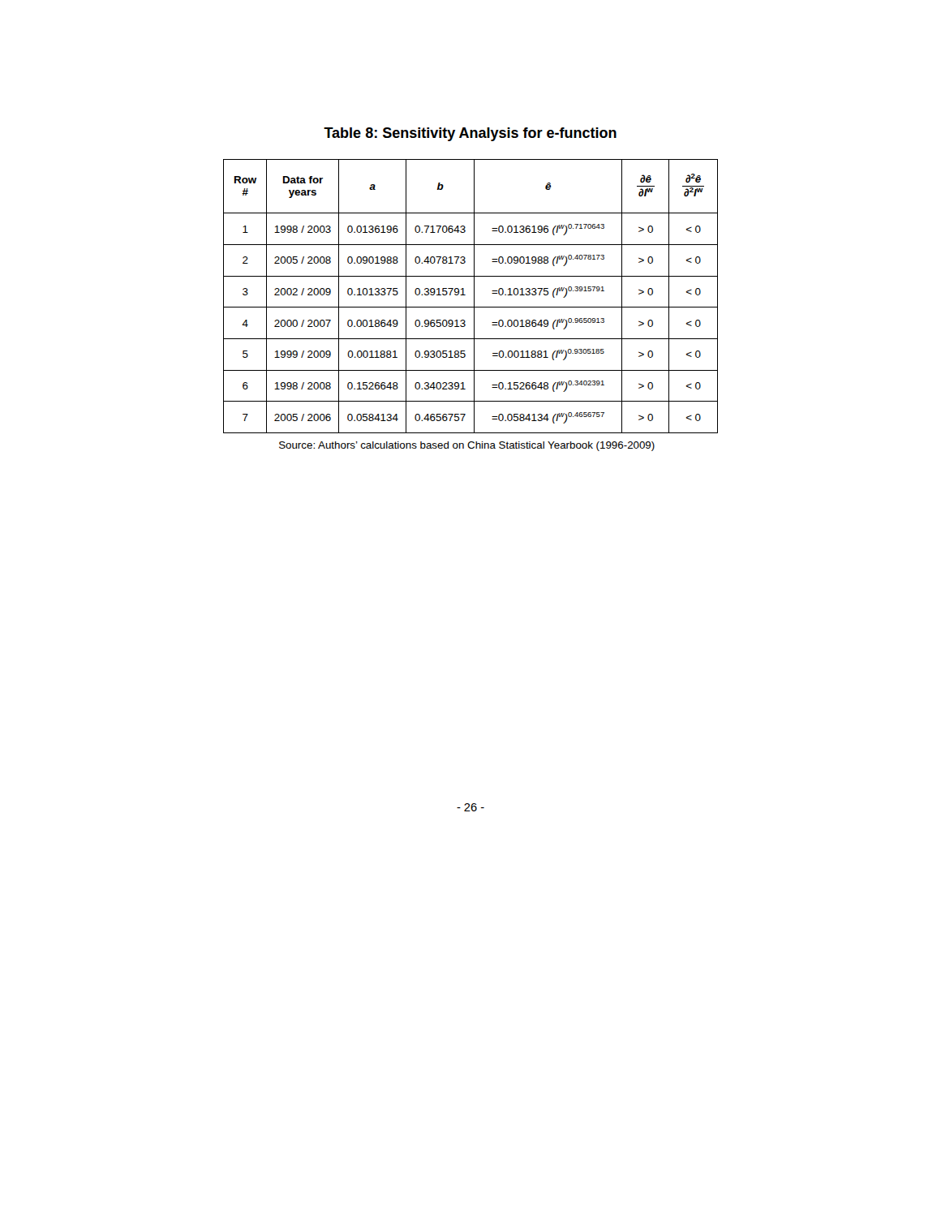Table 8: Sensitivity Analysis for e-function
| Row # | Data for years | a | b | ê | ∂ ê ∂ I w | ∂ 2 ê ∂ 2 I w |
| --- | --- | --- | --- | --- | --- | --- |
| 1 | 1998 / 2003 | 0.0136196 | 0.7170643 | =0.0136196 (I w ) 0.7170643 | > 0 | < 0 |
| 2 | 2005 / 2008 | 0.0901988 | 0.4078173 | =0.0901988 (I w ) 0.4078173 | > 0 | < 0 |
| 3 | 2002 / 2009 | 0.1013375 | 0.3915791 | =0.1013375 (I w ) 0.3915791 | > 0 | < 0 |
| 4 | 2000 / 2007 | 0.0018649 | 0.9650913 | =0.0018649 (I w ) 0.9650913 | > 0 | < 0 |
| 5 | 1999 / 2009 | 0.0011881 | 0.9305185 | =0.0011881 (I w ) 0.9305185 | > 0 | < 0 |
| 6 | 1998 / 2008 | 0.1526648 | 0.3402391 | =0.1526648 (I w ) 0.3402391 | > 0 | < 0 |
| 7 | 2005 / 2006 | 0.0584134 | 0.4656757 | =0.0584134 (I w ) 0.4656757 | > 0 | < 0 |
Source: Authors’ calculations based on China Statistical Yearbook (1996-2009)
- 26 -